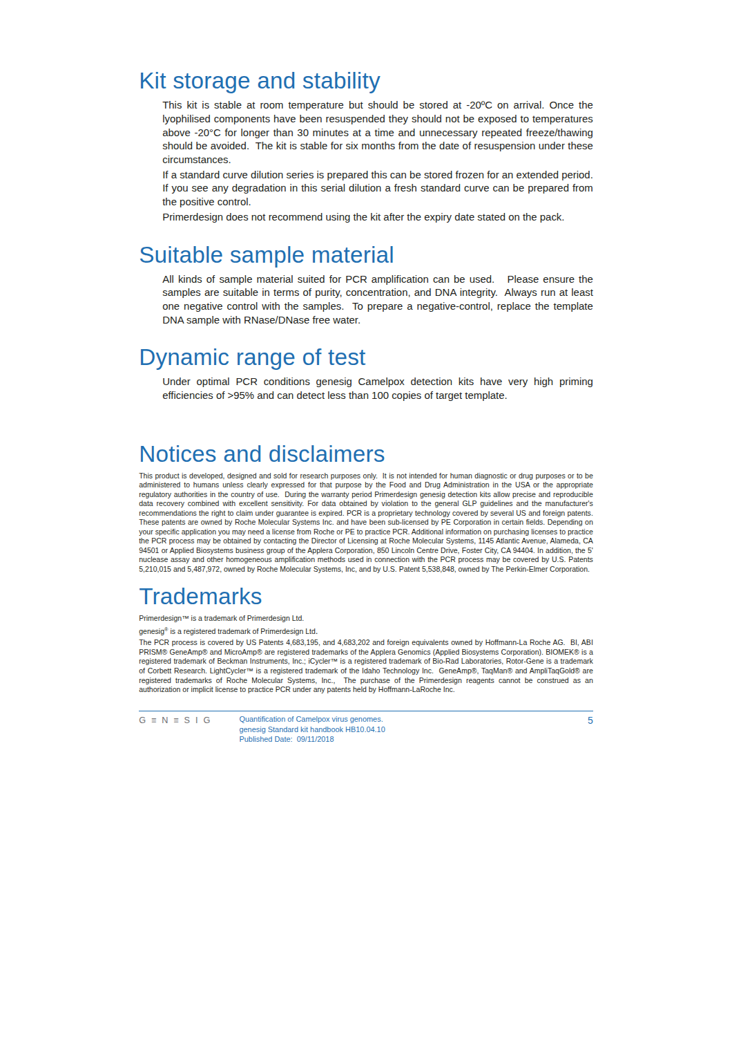Kit storage and stability
This kit is stable at room temperature but should be stored at -20ºC on arrival. Once the lyophilised components have been resuspended they should not be exposed to temperatures above -20°C for longer than 30 minutes at a time and unnecessary repeated freeze/thawing should be avoided. The kit is stable for six months from the date of resuspension under these circumstances.
If a standard curve dilution series is prepared this can be stored frozen for an extended period. If you see any degradation in this serial dilution a fresh standard curve can be prepared from the positive control.
Primerdesign does not recommend using the kit after the expiry date stated on the pack.
Suitable sample material
All kinds of sample material suited for PCR amplification can be used. Please ensure the samples are suitable in terms of purity, concentration, and DNA integrity. Always run at least one negative control with the samples. To prepare a negative-control, replace the template DNA sample with RNase/DNase free water.
Dynamic range of test
Under optimal PCR conditions genesig Camelpox detection kits have very high priming efficiencies of >95% and can detect less than 100 copies of target template.
Notices and disclaimers
This product is developed, designed and sold for research purposes only. It is not intended for human diagnostic or drug purposes or to be administered to humans unless clearly expressed for that purpose by the Food and Drug Administration in the USA or the appropriate regulatory authorities in the country of use. During the warranty period Primerdesign genesig detection kits allow precise and reproducible data recovery combined with excellent sensitivity. For data obtained by violation to the general GLP guidelines and the manufacturer's recommendations the right to claim under guarantee is expired. PCR is a proprietary technology covered by several US and foreign patents. These patents are owned by Roche Molecular Systems Inc. and have been sub-licensed by PE Corporation in certain fields. Depending on your specific application you may need a license from Roche or PE to practice PCR. Additional information on purchasing licenses to practice the PCR process may be obtained by contacting the Director of Licensing at Roche Molecular Systems, 1145 Atlantic Avenue, Alameda, CA 94501 or Applied Biosystems business group of the Applera Corporation, 850 Lincoln Centre Drive, Foster City, CA 94404. In addition, the 5' nuclease assay and other homogeneous amplification methods used in connection with the PCR process may be covered by U.S. Patents 5,210,015 and 5,487,972, owned by Roche Molecular Systems, Inc, and by U.S. Patent 5,538,848, owned by The Perkin-Elmer Corporation.
Trademarks
Primerdesign™ is a trademark of Primerdesign Ltd.
genesig® is a registered trademark of Primerdesign Ltd.
The PCR process is covered by US Patents 4,683,195, and 4,683,202 and foreign equivalents owned by Hoffmann-La Roche AG. BI, ABI PRISM® GeneAmp® and MicroAmp® are registered trademarks of the Applera Genomics (Applied Biosystems Corporation). BIOMEK® is a registered trademark of Beckman Instruments, Inc.; iCycler™ is a registered trademark of Bio-Rad Laboratories, Rotor-Gene is a trademark of Corbett Research. LightCycler™ is a registered trademark of the Idaho Technology Inc. GeneAmp®, TaqMan® and AmpliTaqGold® are registered trademarks of Roche Molecular Systems, Inc., The purchase of the Primerdesign reagents cannot be construed as an authorization or implicit license to practice PCR under any patents held by Hoffmann-LaRoche Inc.
G ≡ N ≡ S I G
Quantification of Camelpox virus genomes.
genesig Standard kit handbook HB10.04.10
Published Date: 09/11/2018
5